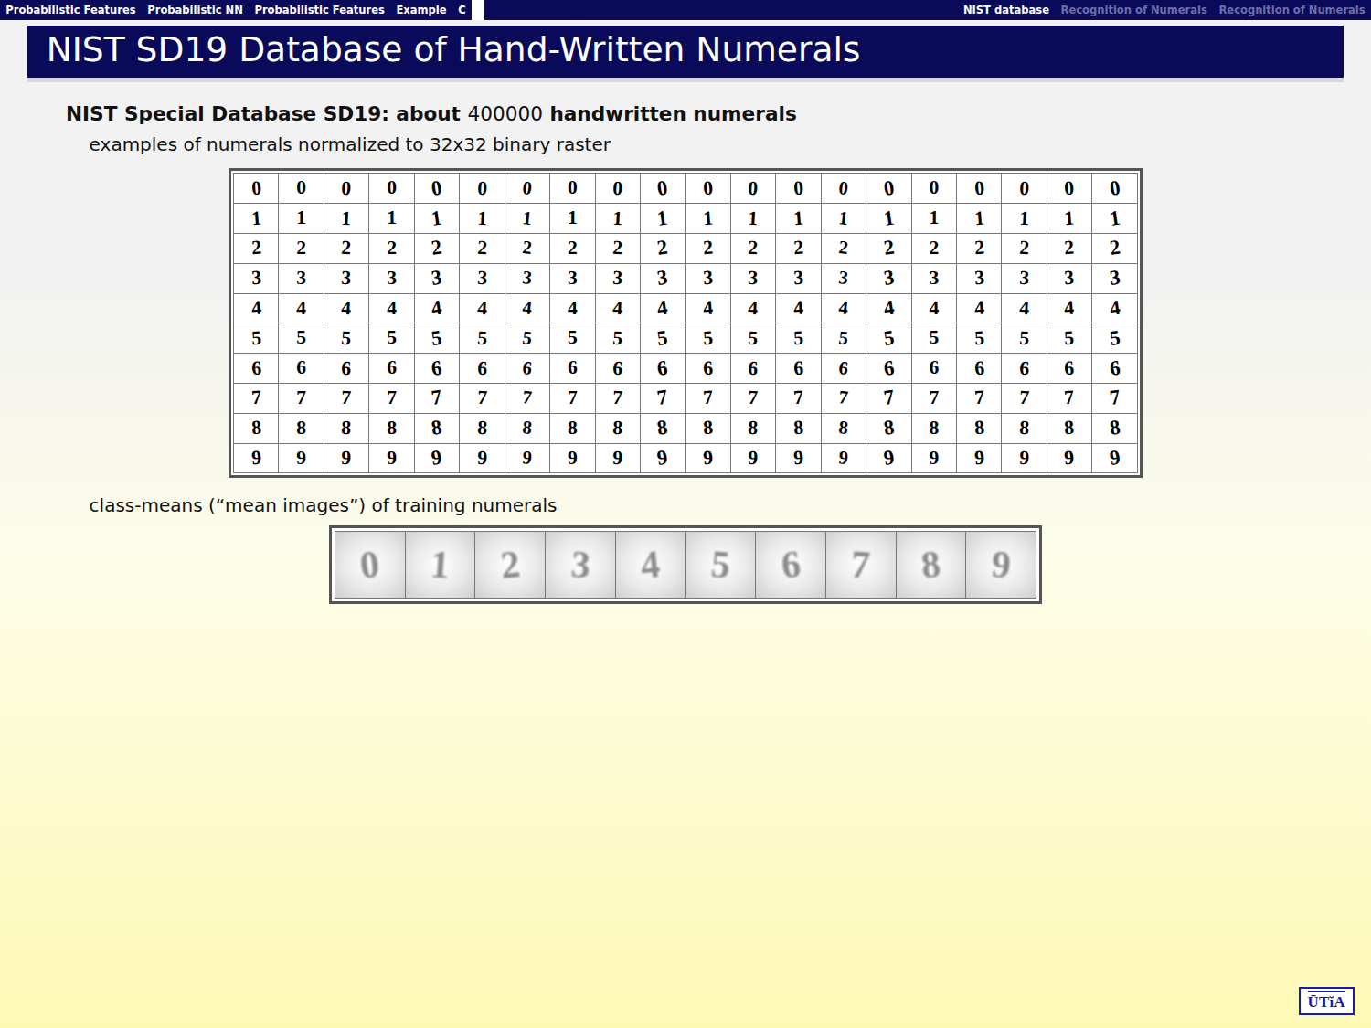Probabilistic Features Probabilistic NN Probabilistic Features Example C
NIST database Recognition of Numerals Recognition of Numerals
NIST SD19 Database of Hand-Written Numerals
NIST Special Database SD19: about 400000 handwritten numerals
examples of numerals normalized to 32x32 binary raster
| 0 | 0 | 0 | 0 | 0 | 0 | 0 | 0 | 0 | 0 | 0 | 0 | 0 | 0 | 0 | 0 | 0 | 0 | 0 | 0 |
| 1 | 1 | 1 | 1 | 1 | 1 | 1 | 1 | 1 | 1 | 1 | 1 | 1 | 1 | 1 | 1 | 1 | 1 | 1 | 1 |
| 2 | 2 | 2 | 2 | 2 | 2 | 2 | 2 | 2 | 2 | 2 | 2 | 2 | 2 | 2 | 2 | 2 | 2 | 2 | 2 |
| 3 | 3 | 3 | 3 | 3 | 3 | 3 | 3 | 3 | 3 | 3 | 3 | 3 | 3 | 3 | 3 | 3 | 3 | 3 | 3 |
| 4 | 4 | 4 | 4 | 4 | 4 | 4 | 4 | 4 | 4 | 4 | 4 | 4 | 4 | 4 | 4 | 4 | 4 | 4 | 4 |
| 5 | 5 | 5 | 5 | 5 | 5 | 5 | 5 | 5 | 5 | 5 | 5 | 5 | 5 | 5 | 5 | 5 | 5 | 5 | 5 |
| 6 | 6 | 6 | 6 | 6 | 6 | 6 | 6 | 6 | 6 | 6 | 6 | 6 | 6 | 6 | 6 | 6 | 6 | 6 | 6 |
| 7 | 7 | 7 | 7 | 7 | 7 | 7 | 7 | 7 | 7 | 7 | 7 | 7 | 7 | 7 | 7 | 7 | 7 | 7 | 7 |
| 8 | 8 | 8 | 8 | 8 | 8 | 8 | 8 | 8 | 8 | 8 | 8 | 8 | 8 | 8 | 8 | 8 | 8 | 8 | 8 |
| 9 | 9 | 9 | 9 | 9 | 9 | 9 | 9 | 9 | 9 | 9 | 9 | 9 | 9 | 9 | 9 | 9 | 9 | 9 | 9 |
class-means (“mean images”) of training numerals
| 0 | 1 | 2 | 3 | 4 | 5 | 6 | 7 | 8 | 9 |
ŪTĭA